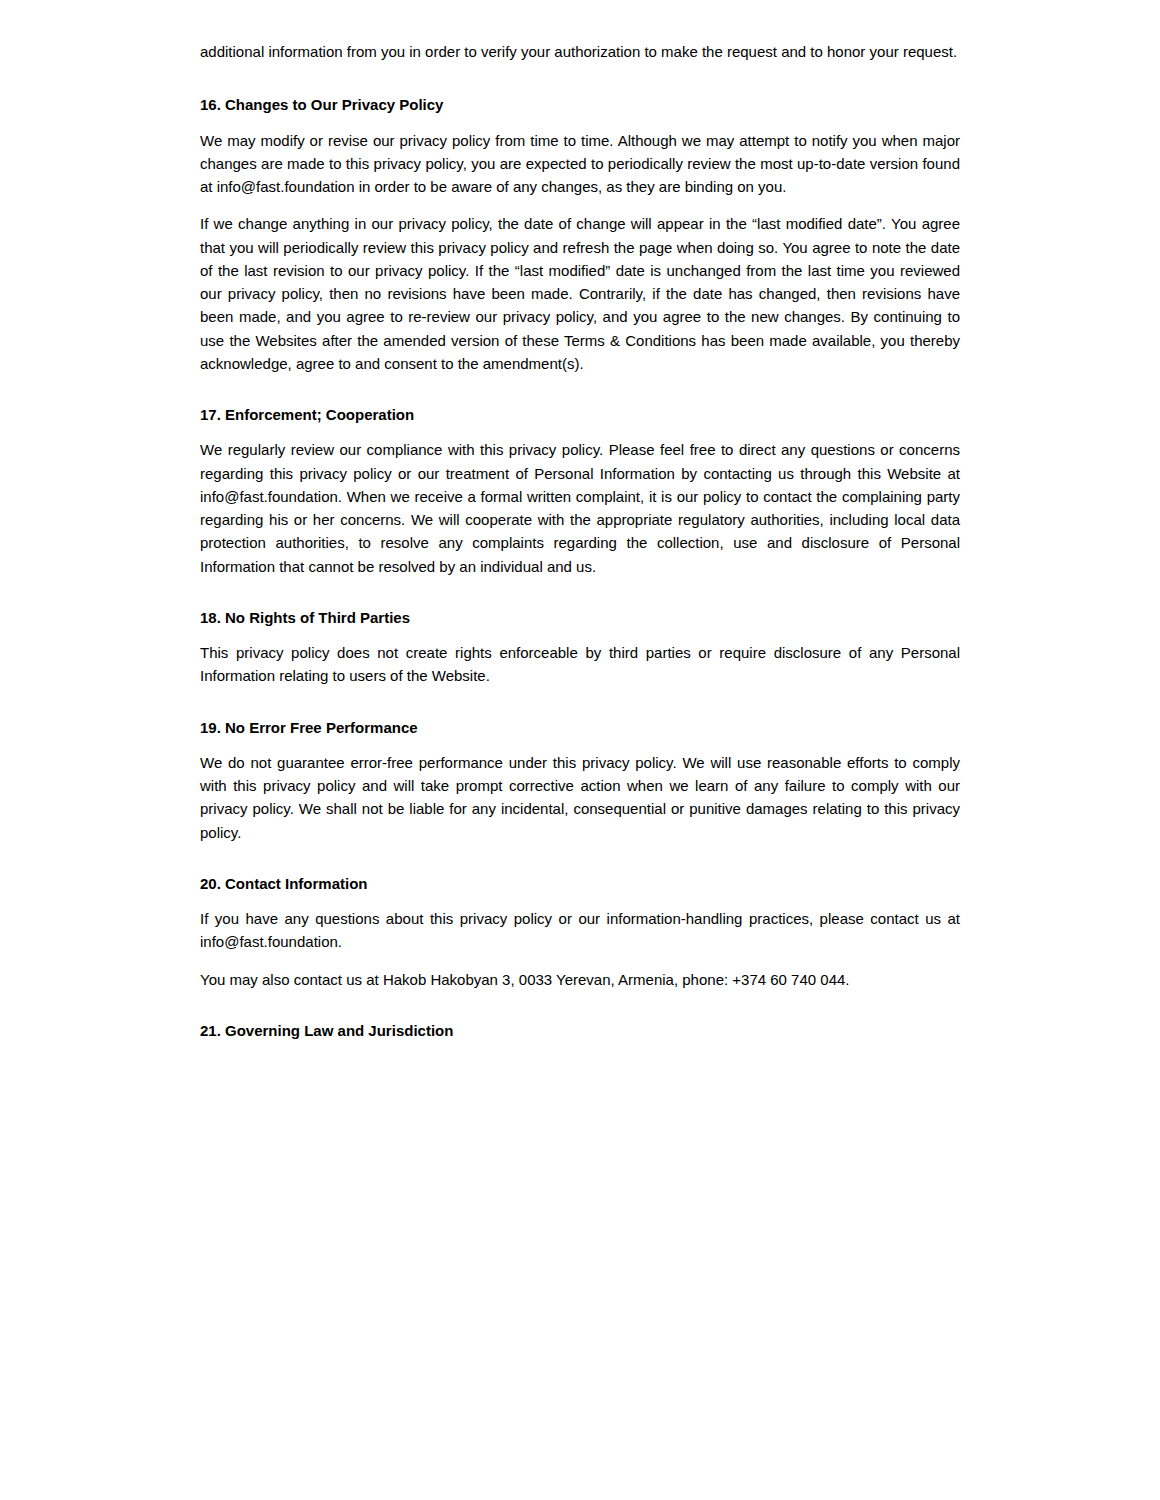additional information from you in order to verify your authorization to make the request and to honor your request.
16. Changes to Our Privacy Policy
We may modify or revise our privacy policy from time to time. Although we may attempt to notify you when major changes are made to this privacy policy, you are expected to periodically review the most up-to-date version found at info@fast.foundation in order to be aware of any changes, as they are binding on you.
If we change anything in our privacy policy, the date of change will appear in the “last modified date”. You agree that you will periodically review this privacy policy and refresh the page when doing so. You agree to note the date of the last revision to our privacy policy. If the “last modified” date is unchanged from the last time you reviewed our privacy policy, then no revisions have been made. Contrarily, if the date has changed, then revisions have been made, and you agree to re-review our privacy policy, and you agree to the new changes. By continuing to use the Websites after the amended version of these Terms & Conditions has been made available, you thereby acknowledge, agree to and consent to the amendment(s).
17. Enforcement; Cooperation
We regularly review our compliance with this privacy policy. Please feel free to direct any questions or concerns regarding this privacy policy or our treatment of Personal Information by contacting us through this Website at info@fast.foundation. When we receive a formal written complaint, it is our policy to contact the complaining party regarding his or her concerns. We will cooperate with the appropriate regulatory authorities, including local data protection authorities, to resolve any complaints regarding the collection, use and disclosure of Personal Information that cannot be resolved by an individual and us.
18. No Rights of Third Parties
This privacy policy does not create rights enforceable by third parties or require disclosure of any Personal Information relating to users of the Website.
19. No Error Free Performance
We do not guarantee error-free performance under this privacy policy. We will use reasonable efforts to comply with this privacy policy and will take prompt corrective action when we learn of any failure to comply with our privacy policy. We shall not be liable for any incidental, consequential or punitive damages relating to this privacy policy.
20. Contact Information
If you have any questions about this privacy policy or our information-handling practices, please contact us at info@fast.foundation.
You may also contact us at Hakob Hakobyan 3, 0033 Yerevan, Armenia, phone: +374 60 740 044.
21. Governing Law and Jurisdiction